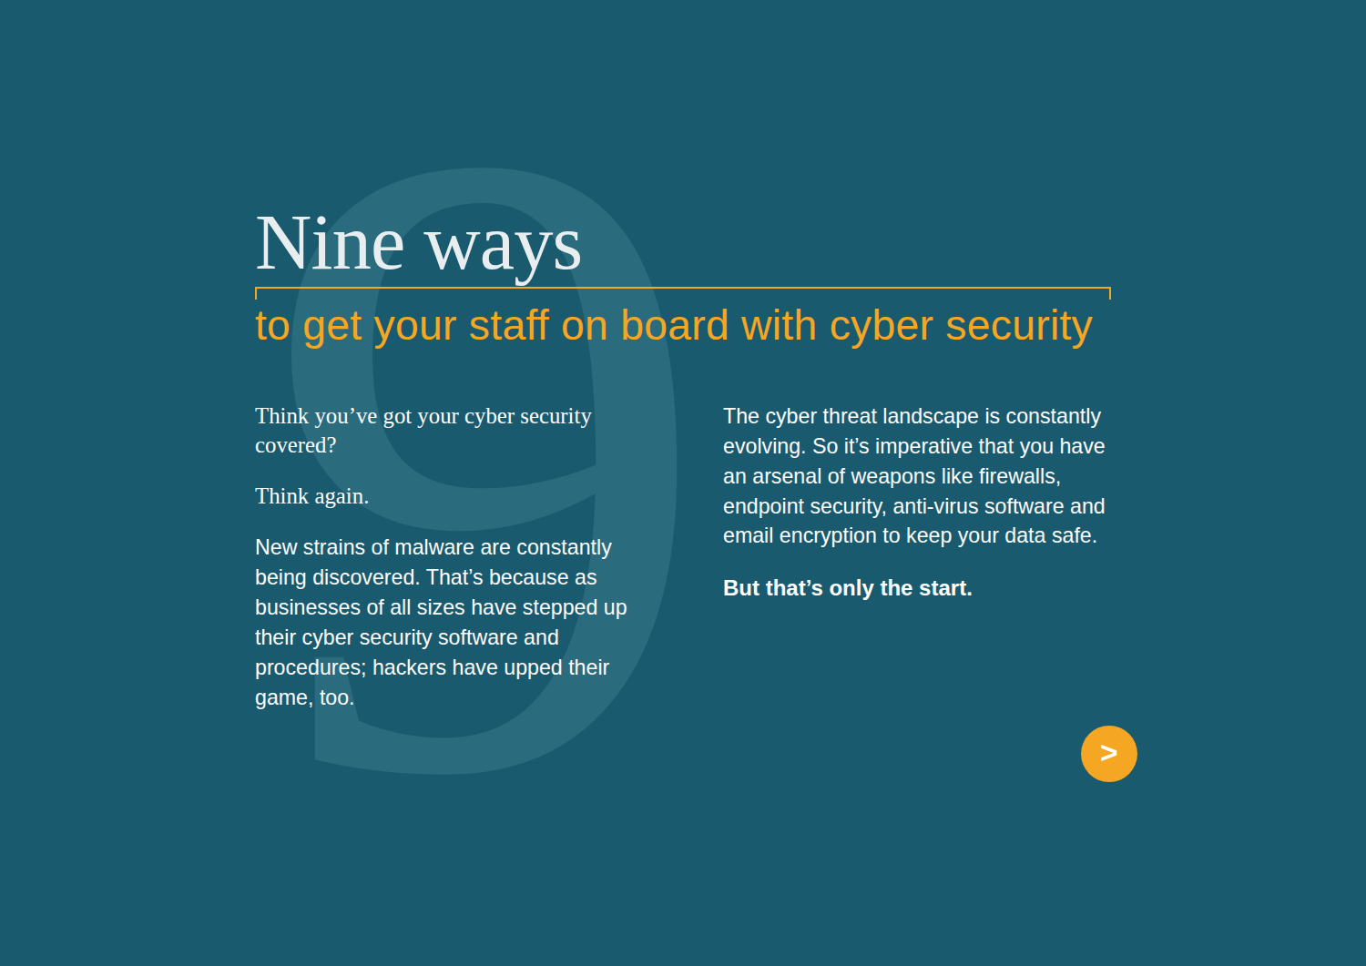9
Nine ways
to get your staff on board with cyber security
Think you’ve got your cyber security covered?
Think again.
New strains of malware are constantly being discovered. That’s because as businesses of all sizes have stepped up their cyber security software and procedures; hackers have upped their game, too.
The cyber threat landscape is constantly evolving. So it’s imperative that you have an arsenal of weapons like firewalls, endpoint security, anti-virus software and email encryption to keep your data safe.
But that’s only the start.
>